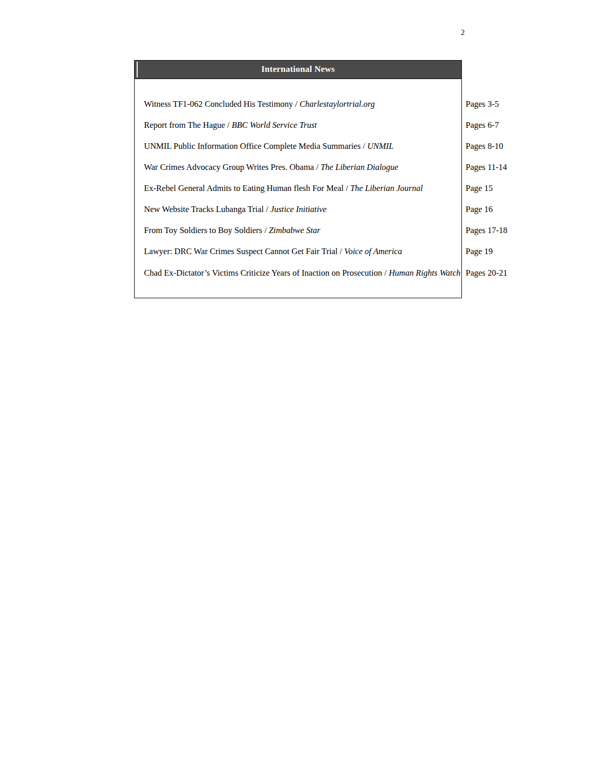2
International News
| Witness TF1-062 Concluded His Testimony / Charlestaylortrial.org | Pages 3-5 |
| Report from The Hague / BBC World Service Trust | Pages 6-7 |
| UNMIL Public Information Office Complete Media Summaries / UNMIL | Pages 8-10 |
| War Crimes Advocacy Group Writes Pres. Obama / The Liberian Dialogue | Pages 11-14 |
| Ex-Rebel General Admits to Eating Human flesh For Meal / The Liberian Journal | Page 15 |
| New Website Tracks Lubanga Trial / Justice Initiative | Page 16 |
| From Toy Soldiers to Boy Soldiers / Zimbabwe Star | Pages 17-18 |
| Lawyer: DRC War Crimes Suspect Cannot Get Fair Trial / Voice of America | Page 19 |
| Chad Ex-Dictator’s Victims Criticize Years of Inaction on Prosecution / Human Rights Watch | Pages 20-21 |